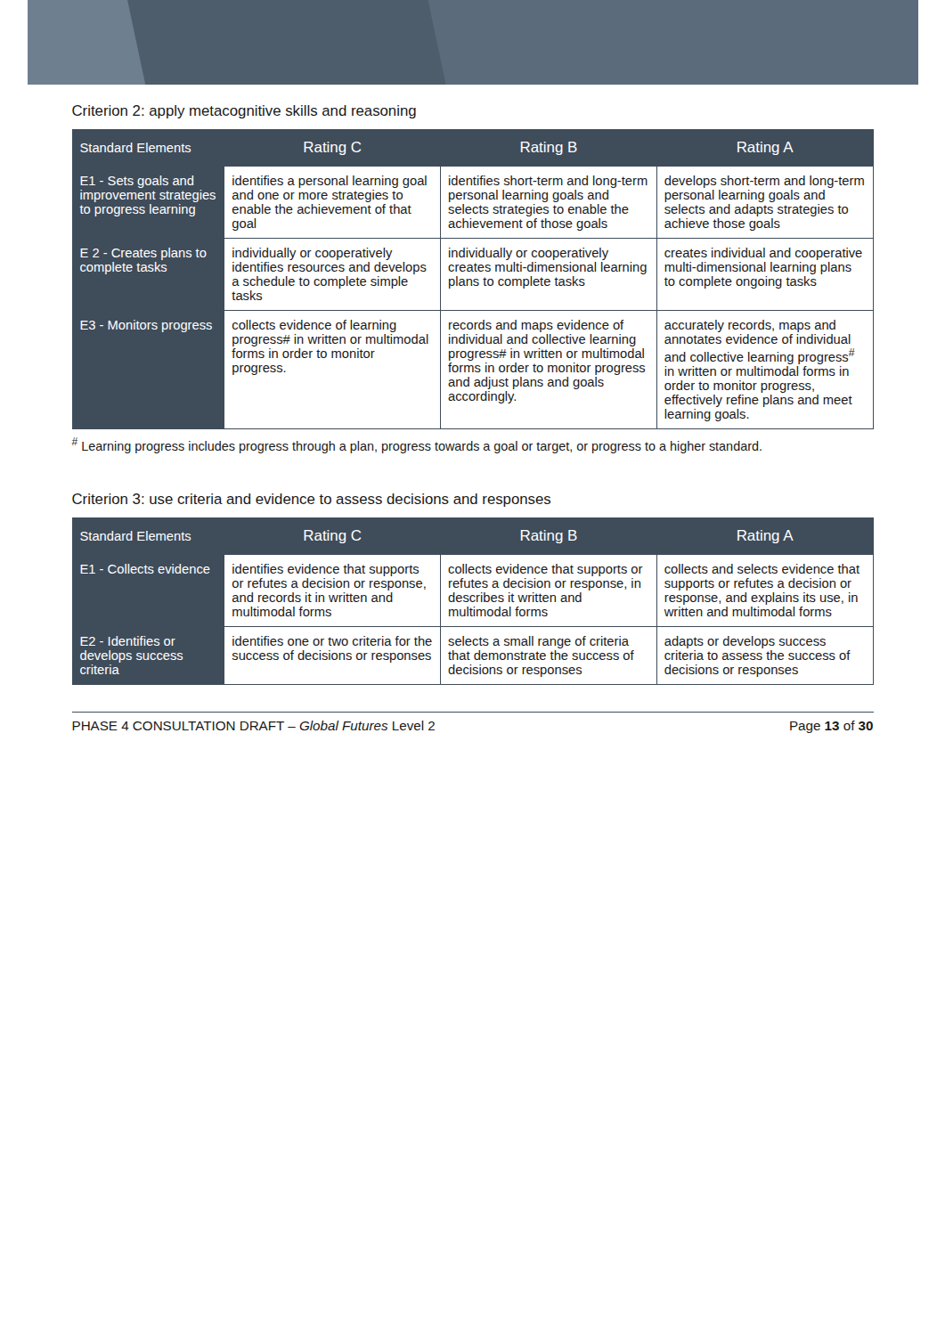Criterion 2: apply metacognitive skills and reasoning
| Standard Elements | Rating C | Rating B | Rating A |
| --- | --- | --- | --- |
| E1 - Sets goals and improvement strategies to progress learning | identifies a personal learning goal and one or more strategies to enable the achievement of that goal | identifies short-term and long-term personal learning goals and selects strategies to enable the achievement of those goals | develops short-term and long-term personal learning goals and selects and adapts strategies to achieve those goals |
| E 2 - Creates plans to complete tasks | individually or cooperatively identifies resources and develops a schedule to complete simple tasks | individually or cooperatively creates multi-dimensional learning plans to complete tasks | creates individual and cooperative multi-dimensional learning plans to complete ongoing tasks |
| E3 - Monitors progress | collects evidence of learning progress# in written or multimodal forms in order to monitor progress. | records and maps evidence of individual and collective learning progress# in written or multimodal forms in order to monitor progress and adjust plans and goals accordingly. | accurately records, maps and annotates evidence of individual and collective learning progress # in written or multimodal forms in order to monitor progress, effectively refine plans and meet learning goals. |
# Learning progress includes progress through a plan, progress towards a goal or target, or progress to a higher standard.
Criterion 3: use criteria and evidence to assess decisions and responses
| Standard Elements | Rating C | Rating B | Rating A |
| --- | --- | --- | --- |
| E1 - Collects evidence | identifies evidence that supports or refutes a decision or response, and records it in written and multimodal forms | collects evidence that supports or refutes a decision or response, in describes it written and multimodal forms | collects and selects evidence that supports or refutes a decision or response, and explains its use, in written and multimodal forms |
| E2 - Identifies or develops success criteria | identifies one or two criteria for the success of decisions or responses | selects a small range of criteria that demonstrate the success of decisions or responses | adapts or develops success criteria to assess the success of decisions or responses |
PHASE 4 CONSULTATION DRAFT – Global Futures Level 2 Page 13 of 30